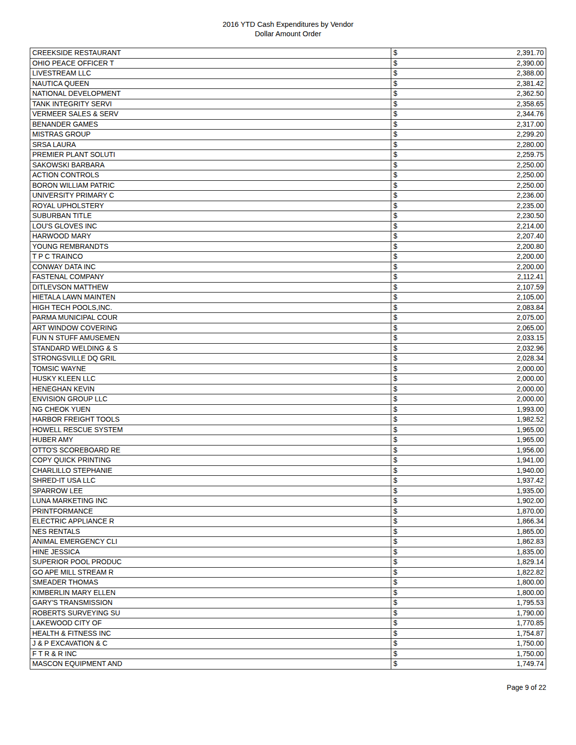2016 YTD Cash Expenditures by Vendor
Dollar Amount Order
| CREEKSIDE RESTAURANT | $ | 2,391.70 |
| OHIO PEACE OFFICER T | $ | 2,390.00 |
| LIVESTREAM LLC | $ | 2,388.00 |
| NAUTICA QUEEN | $ | 2,381.42 |
| NATIONAL DEVELOPMENT | $ | 2,362.50 |
| TANK INTEGRITY SERVI | $ | 2,358.65 |
| VERMEER SALES & SERV | $ | 2,344.76 |
| BENANDER GAMES | $ | 2,317.00 |
| MISTRAS GROUP | $ | 2,299.20 |
| SRSA LAURA | $ | 2,280.00 |
| PREMIER PLANT SOLUTI | $ | 2,259.75 |
| SAKOWSKI BARBARA | $ | 2,250.00 |
| ACTION CONTROLS | $ | 2,250.00 |
| BORON WILLIAM PATRIC | $ | 2,250.00 |
| UNIVERSITY PRIMARY C | $ | 2,236.00 |
| ROYAL UPHOLSTERY | $ | 2,235.00 |
| SUBURBAN TITLE | $ | 2,230.50 |
| LOU'S GLOVES INC | $ | 2,214.00 |
| HARWOOD MARY | $ | 2,207.40 |
| YOUNG REMBRANDTS | $ | 2,200.80 |
| T P C TRAINCO | $ | 2,200.00 |
| CONWAY DATA INC | $ | 2,200.00 |
| FASTENAL COMPANY | $ | 2,112.41 |
| DITLEVSON MATTHEW | $ | 2,107.59 |
| HIETALA LAWN MAINTEN | $ | 2,105.00 |
| HIGH TECH POOLS,INC. | $ | 2,083.84 |
| PARMA MUNICIPAL COUR | $ | 2,075.00 |
| ART WINDOW COVERING | $ | 2,065.00 |
| FUN N STUFF AMUSEMEN | $ | 2,033.15 |
| STANDARD WELDING & S | $ | 2,032.96 |
| STRONGSVILLE DQ GRIL | $ | 2,028.34 |
| TOMSIC WAYNE | $ | 2,000.00 |
| HUSKY KLEEN LLC | $ | 2,000.00 |
| HENEGHAN KEVIN | $ | 2,000.00 |
| ENVISION GROUP LLC | $ | 2,000.00 |
| NG CHEOK YUEN | $ | 1,993.00 |
| HARBOR FREIGHT TOOLS | $ | 1,982.52 |
| HOWELL RESCUE SYSTEM | $ | 1,965.00 |
| HUBER AMY | $ | 1,965.00 |
| OTTO'S SCOREBOARD RE | $ | 1,956.00 |
| COPY QUICK PRINTING | $ | 1,941.00 |
| CHARLILLO STEPHANIE | $ | 1,940.00 |
| SHRED-IT USA LLC | $ | 1,937.42 |
| SPARROW LEE | $ | 1,935.00 |
| LUNA MARKETING INC | $ | 1,902.00 |
| PRINTFORMANCE | $ | 1,870.00 |
| ELECTRIC APPLIANCE R | $ | 1,866.34 |
| NES RENTALS | $ | 1,865.00 |
| ANIMAL EMERGENCY CLI | $ | 1,862.83 |
| HINE JESSICA | $ | 1,835.00 |
| SUPERIOR POOL PRODUC | $ | 1,829.14 |
| GO APE MILL STREAM R | $ | 1,822.82 |
| SMEADER THOMAS | $ | 1,800.00 |
| KIMBERLIN MARY ELLEN | $ | 1,800.00 |
| GARY'S TRANSMISSION | $ | 1,795.53 |
| ROBERTS SURVEYING SU | $ | 1,790.00 |
| LAKEWOOD CITY OF | $ | 1,770.85 |
| HEALTH & FITNESS INC | $ | 1,754.87 |
| J & P EXCAVATION & C | $ | 1,750.00 |
| F T R & R INC | $ | 1,750.00 |
| MASCON EQUIPMENT AND | $ | 1,749.74 |
Page 9 of 22